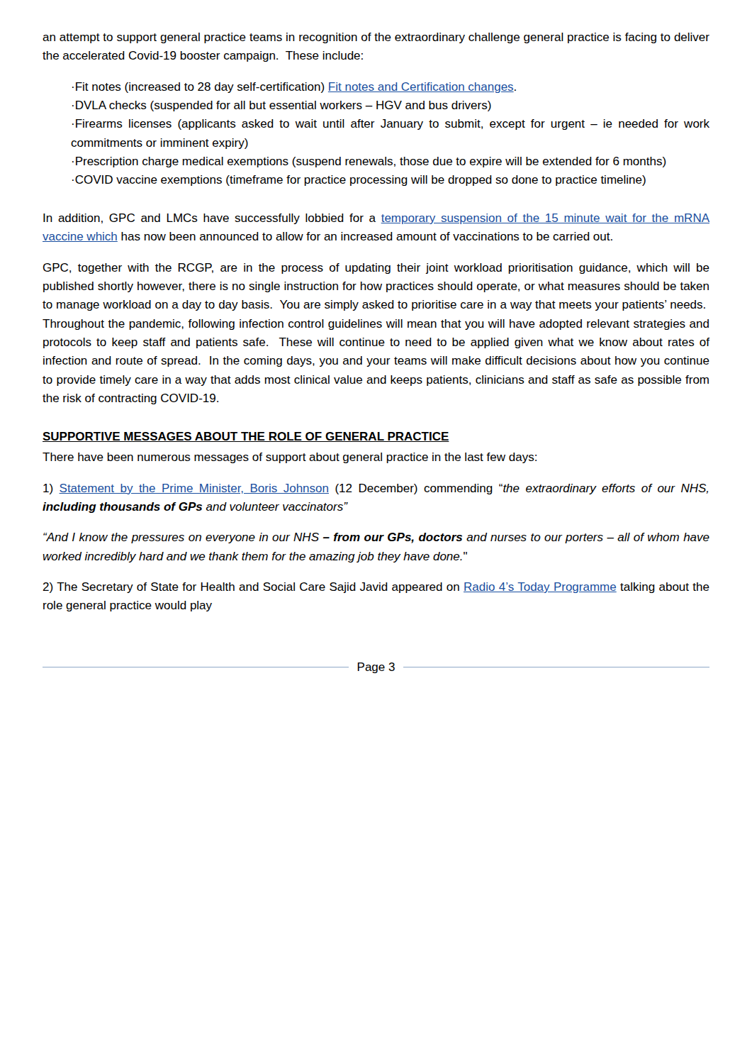an attempt to support general practice teams in recognition of the extraordinary challenge general practice is facing to deliver the accelerated Covid-19 booster campaign. These include:
·Fit notes (increased to 28 day self-certification) Fit notes and Certification changes.
·DVLA checks (suspended for all but essential workers – HGV and bus drivers)
·Firearms licenses (applicants asked to wait until after January to submit, except for urgent – ie needed for work commitments or imminent expiry)
·Prescription charge medical exemptions (suspend renewals, those due to expire will be extended for 6 months)
·COVID vaccine exemptions (timeframe for practice processing will be dropped so done to practice timeline)
In addition, GPC and LMCs have successfully lobbied for a temporary suspension of the 15 minute wait for the mRNA vaccine which has now been announced to allow for an increased amount of vaccinations to be carried out.
GPC, together with the RCGP, are in the process of updating their joint workload prioritisation guidance, which will be published shortly however, there is no single instruction for how practices should operate, or what measures should be taken to manage workload on a day to day basis. You are simply asked to prioritise care in a way that meets your patients’ needs. Throughout the pandemic, following infection control guidelines will mean that you will have adopted relevant strategies and protocols to keep staff and patients safe. These will continue to need to be applied given what we know about rates of infection and route of spread. In the coming days, you and your teams will make difficult decisions about how you continue to provide timely care in a way that adds most clinical value and keeps patients, clinicians and staff as safe as possible from the risk of contracting COVID-19.
SUPPORTIVE MESSAGES ABOUT THE ROLE OF GENERAL PRACTICE
There have been numerous messages of support about general practice in the last few days:
1) Statement by the Prime Minister, Boris Johnson (12 December) commending “the extraordinary efforts of our NHS, including thousands of GPs and volunteer vaccinators”
“And I know the pressures on everyone in our NHS – from our GPs, doctors and nurses to our porters – all of whom have worked incredibly hard and we thank them for the amazing job they have done."
2) The Secretary of State for Health and Social Care Sajid Javid appeared on Radio 4’s Today Programme talking about the role general practice would play
Page 3